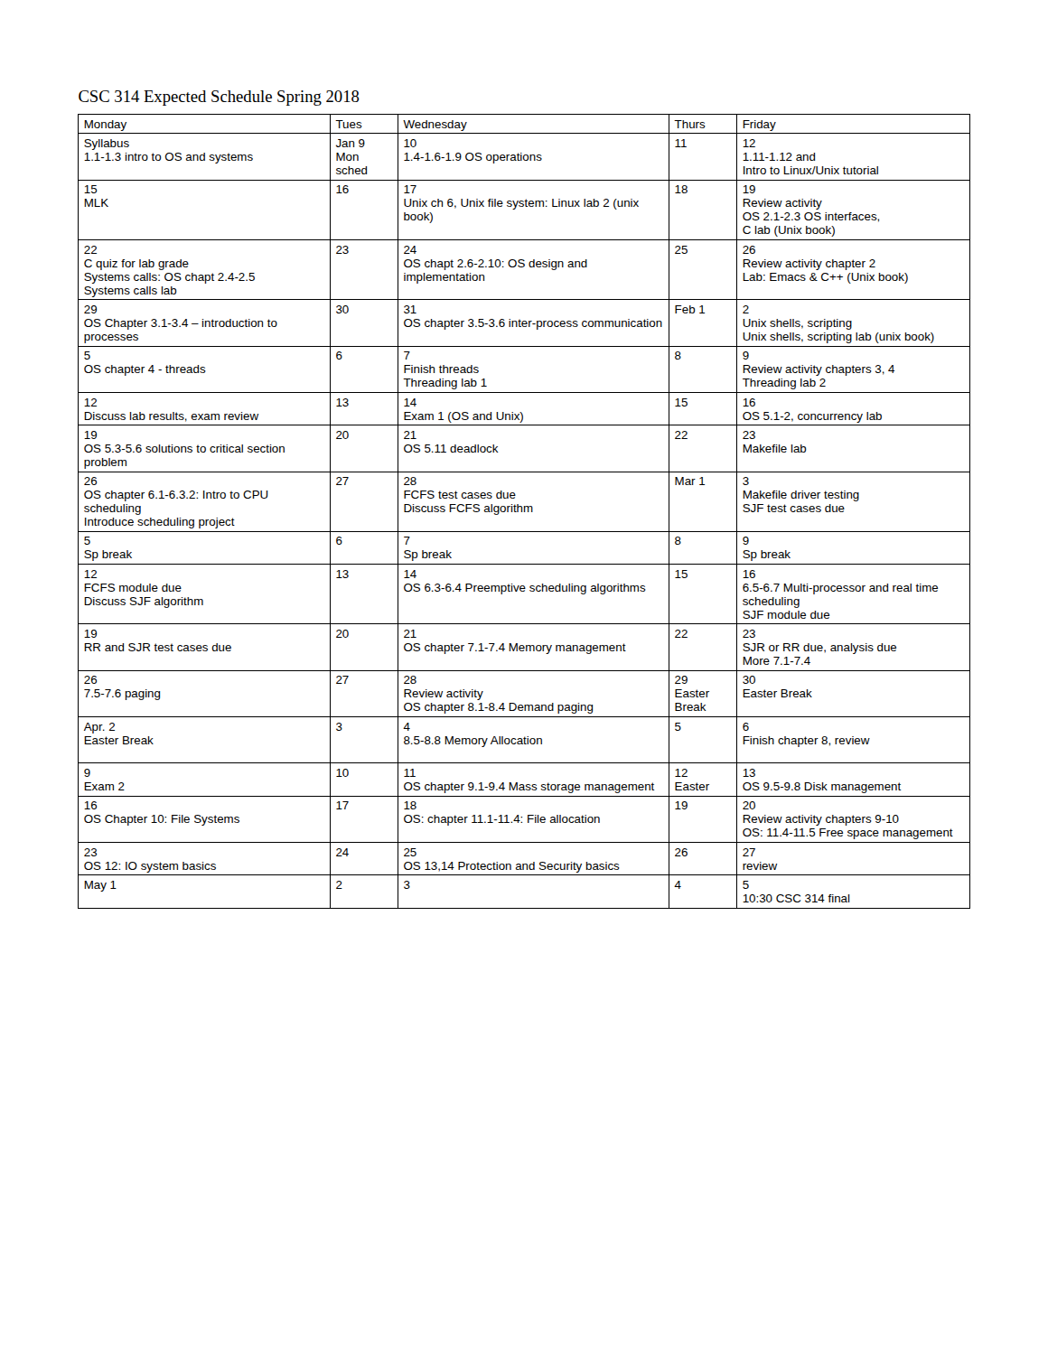CSC 314 Expected Schedule Spring 2018
| Monday | Tues | Wednesday | Thurs | Friday |
| --- | --- | --- | --- | --- |
| Syllabus 1.1-1.3 intro to OS and systems | Jan 9 Mon sched | 10 1.4-1.6-1.9 OS operations | 11 | 12 1.11-1.12 and Intro to Linux/Unix tutorial |
| 15 MLK | 16 | 17 Unix ch 6, Unix file system: Linux lab 2 (unix book) | 18 | 19 Review activity OS 2.1-2.3 OS interfaces, C lab (Unix book) |
| 22 C quiz for lab grade Systems calls: OS chapt 2.4-2.5 Systems calls lab | 23 | 24 OS chapt 2.6-2.10: OS design and implementation | 25 | 26 Review activity chapter 2 Lab: Emacs & C++ (Unix book) |
| 29 OS Chapter 3.1-3.4 – introduction to processes | 30 | 31 OS chapter 3.5-3.6 inter-process communication | Feb 1 | 2 Unix shells, scripting Unix shells, scripting lab (unix book) |
| 5 OS chapter 4 - threads | 6 | 7 Finish threads Threading lab 1 | 8 | 9 Review activity chapters 3, 4 Threading lab 2 |
| 12 Discuss lab results, exam review | 13 | 14 Exam 1 (OS and Unix) | 15 | 16 OS 5.1-2, concurrency lab |
| 19 OS 5.3-5.6 solutions to critical section problem | 20 | 21 OS 5.11 deadlock | 22 | 23 Makefile lab |
| 26 OS chapter 6.1-6.3.2: Intro to CPU scheduling Introduce scheduling project | 27 | 28 FCFS test cases due Discuss FCFS algorithm | Mar 1 | 3 Makefile driver testing SJF test cases due |
| 5 Sp break | 6 | 7 Sp break | 8 | 9 Sp break |
| 12 FCFS module due Discuss SJF algorithm | 13 | 14 OS 6.3-6.4 Preemptive scheduling algorithms | 15 | 16 6.5-6.7 Multi-processor and real time scheduling SJF module due |
| 19 RR and SJR test cases due | 20 | 21 OS chapter 7.1-7.4 Memory management | 22 | 23 SJR or RR due, analysis due More 7.1-7.4 |
| 26 7.5-7.6 paging | 27 | 28 Review activity OS chapter 8.1-8.4 Demand paging | 29 Easter Break | 30 Easter Break |
| Apr. 2 Easter Break | 3 | 4 8.5-8.8 Memory Allocation | 5 | 6 Finish chapter 8, review |
| 9 Exam 2 | 10 | 11 OS chapter 9.1-9.4 Mass storage management | 12 Easter | 13 OS 9.5-9.8 Disk management |
| 16 OS Chapter 10: File Systems | 17 | 18 OS: chapter 11.1-11.4: File allocation | 19 | 20 Review activity chapters 9-10 OS: 11.4-11.5 Free space management |
| 23 OS 12: IO system basics | 24 | 25 OS 13,14 Protection and Security basics | 26 | 27 review |
| May 1 | 2 | 3 | 4 | 5 10:30 CSC 314 final |